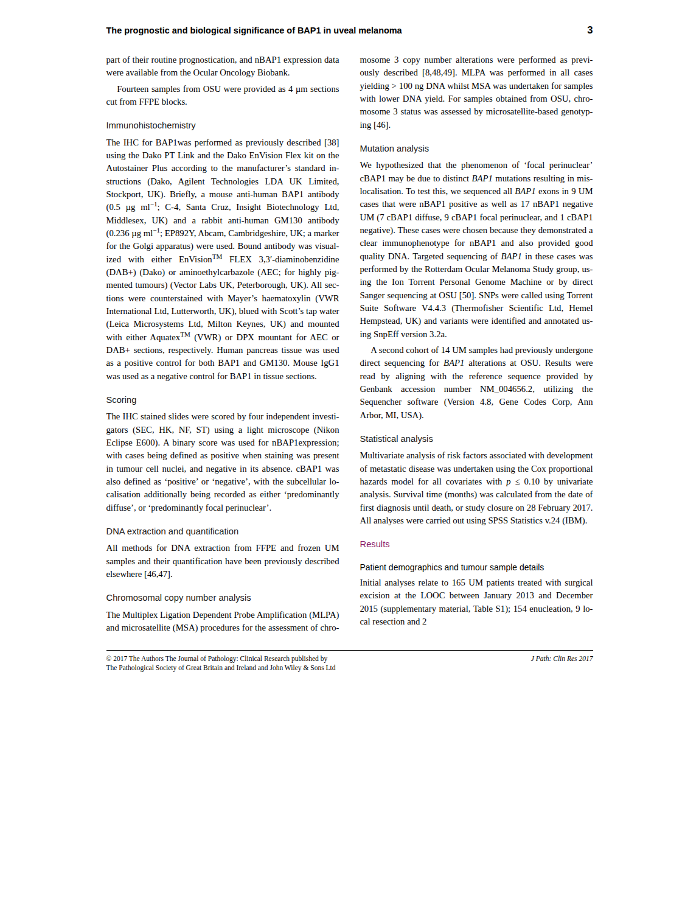The prognostic and biological significance of BAP1 in uveal melanoma 3
part of their routine prognostication, and nBAP1 expression data were available from the Ocular Oncology Biobank.
Fourteen samples from OSU were provided as 4 µm sections cut from FFPE blocks.
Immunohistochemistry
The IHC for BAP1was performed as previously described [38] using the Dako PT Link and the Dako EnVision Flex kit on the Autostainer Plus according to the manufacturer’s standard instructions (Dako, Agilent Technologies LDA UK Limited, Stockport, UK). Briefly, a mouse anti-human BAP1 antibody (0.5 µg ml−1; C-4, Santa Cruz, Insight Biotechnology Ltd, Middlesex, UK) and a rabbit anti-human GM130 antibody (0.236 µg ml−1; EP892Y, Abcam, Cambridgeshire, UK; a marker for the Golgi apparatus) were used. Bound antibody was visualized with either EnVisionTM FLEX 3,3′-diaminobenzidine (DAB+) (Dako) or aminoethylcarbazole (AEC; for highly pigmented tumours) (Vector Labs UK, Peterborough, UK). All sections were counterstained with Mayer’s haematoxylin (VWR International Ltd, Lutterworth, UK), blued with Scott’s tap water (Leica Microsystems Ltd, Milton Keynes, UK) and mounted with either AquatexTM (VWR) or DPX mountant for AEC or DAB+ sections, respectively. Human pancreas tissue was used as a positive control for both BAP1 and GM130. Mouse IgG1 was used as a negative control for BAP1 in tissue sections.
Scoring
The IHC stained slides were scored by four independent investigators (SEC, HK, NF, ST) using a light microscope (Nikon Eclipse E600). A binary score was used for nBAP1expression; with cases being defined as positive when staining was present in tumour cell nuclei, and negative in its absence. cBAP1 was also defined as ‘positive’ or ‘negative’, with the subcellular localisation additionally being recorded as either ‘predominantly diffuse’, or ‘predominantly focal perinuclear’.
DNA extraction and quantification
All methods for DNA extraction from FFPE and frozen UM samples and their quantification have been previously described elsewhere [46,47].
Chromosomal copy number analysis
The Multiplex Ligation Dependent Probe Amplification (MLPA) and microsatellite (MSA) procedures for the assessment of chromosome 3 copy number alterations were performed as previously described [8,48,49]. MLPA was performed in all cases yielding > 100 ng DNA whilst MSA was undertaken for samples with lower DNA yield. For samples obtained from OSU, chromosome 3 status was assessed by microsatellite-based genotyping [46].
Mutation analysis
We hypothesized that the phenomenon of ‘focal perinuclear’ cBAP1 may be due to distinct BAP1 mutations resulting in mis-localisation. To test this, we sequenced all BAP1 exons in 9 UM cases that were nBAP1 positive as well as 17 nBAP1 negative UM (7 cBAP1 diffuse, 9 cBAP1 focal perinuclear, and 1 cBAP1 negative). These cases were chosen because they demonstrated a clear immunophenotype for nBAP1 and also provided good quality DNA. Targeted sequencing of BAP1 in these cases was performed by the Rotterdam Ocular Melanoma Study group, using the Ion Torrent Personal Genome Machine or by direct Sanger sequencing at OSU [50]. SNPs were called using Torrent Suite Software V4.4.3 (Thermofisher Scientific Ltd, Hemel Hempstead, UK) and variants were identified and annotated using SnpEff version 3.2a.
A second cohort of 14 UM samples had previously undergone direct sequencing for BAP1 alterations at OSU. Results were read by aligning with the reference sequence provided by Genbank accession number NM_004656.2, utilizing the Sequencher software (Version 4.8, Gene Codes Corp, Ann Arbor, MI, USA).
Statistical analysis
Multivariate analysis of risk factors associated with development of metastatic disease was undertaken using the Cox proportional hazards model for all covariates with p ≤ 0.10 by univariate analysis. Survival time (months) was calculated from the date of first diagnosis until death, or study closure on 28 February 2017. All analyses were carried out using SPSS Statistics v.24 (IBM).
Results
Patient demographics and tumour sample details
Initial analyses relate to 165 UM patients treated with surgical excision at the LOOC between January 2013 and December 2015 (supplementary material, Table S1); 154 enucleation, 9 local resection and 2
© 2017 The Authors The Journal of Pathology: Clinical Research published by
The Pathological Society of Great Britain and Ireland and John Wiley & Sons Ltd
J Path: Clin Res 2017